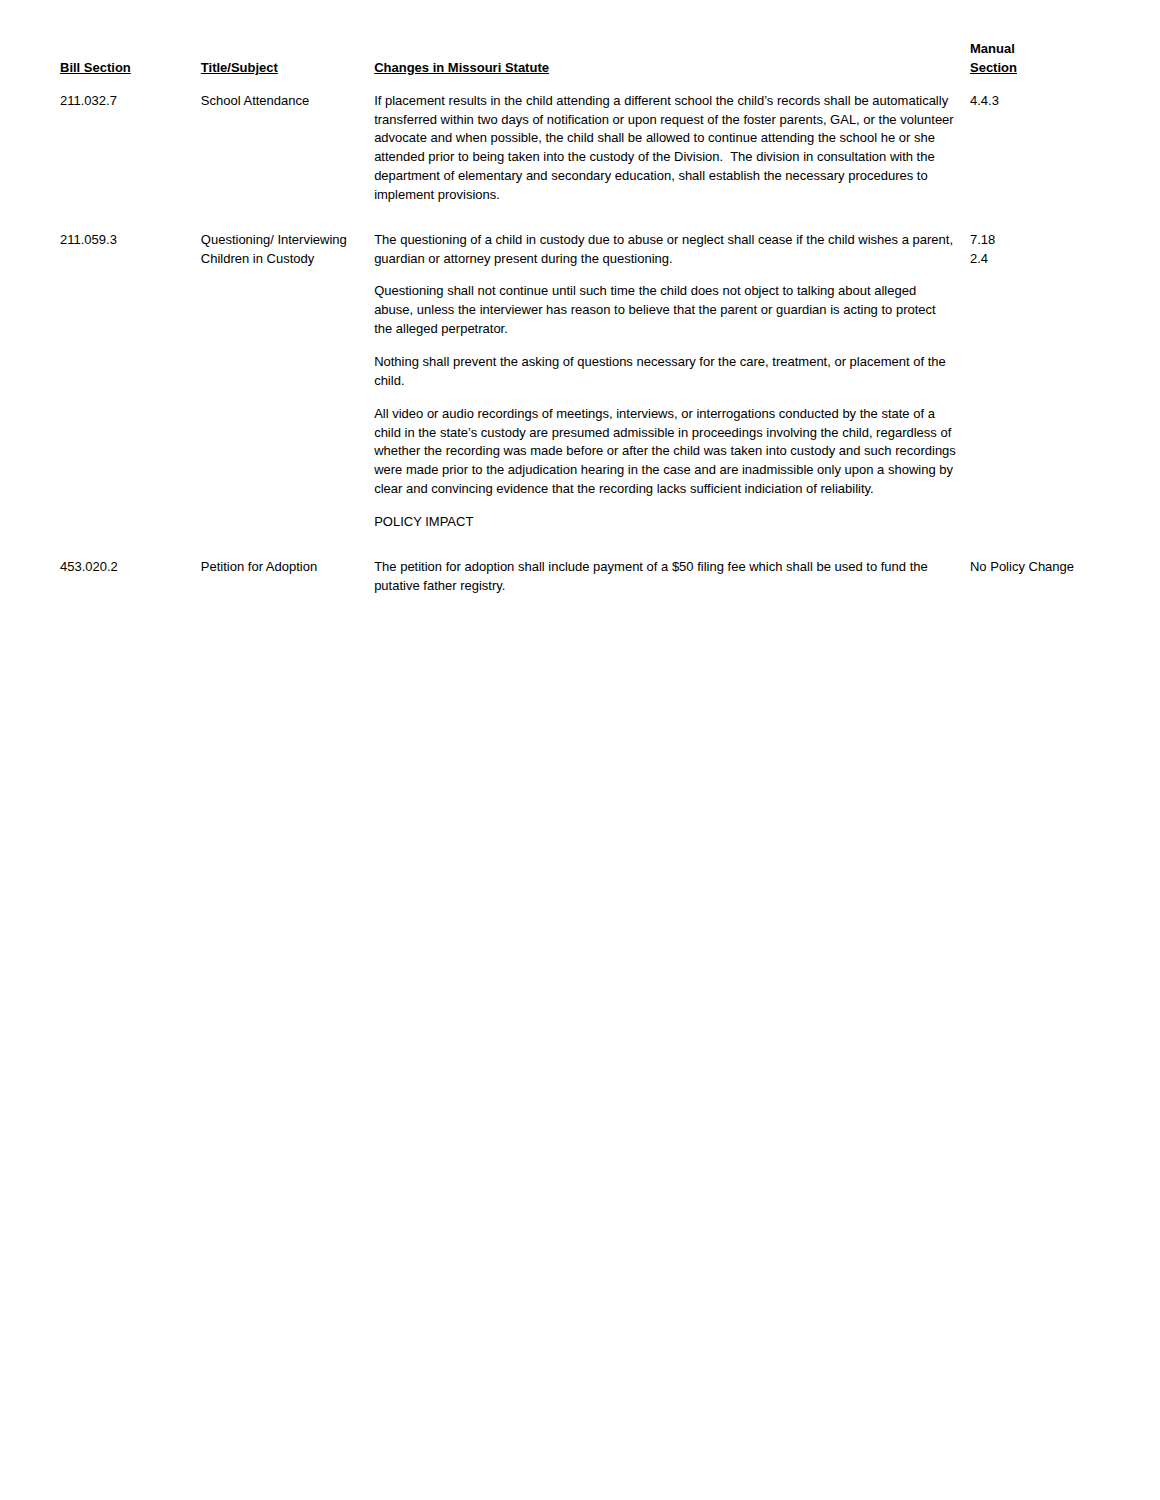| Bill Section | Title/Subject | Changes in Missouri Statute | Manual Section |
| --- | --- | --- | --- |
| 211.032.7 | School Attendance | If placement results in the child attending a different school the child’s records shall be automatically transferred within two days of notification or upon request of the foster parents, GAL, or the volunteer advocate and when possible, the child shall be allowed to continue attending the school he or she attended prior to being taken into the custody of the Division. The division in consultation with the department of elementary and secondary education, shall establish the necessary procedures to implement provisions. | 4.4.3 |
| 211.059.3 | Questioning/ Interviewing Children in Custody | The questioning of a child in custody due to abuse or neglect shall cease if the child wishes a parent, guardian or attorney present during the questioning. Questioning shall not continue until such time the child does not object to talking about alleged abuse, unless the interviewer has reason to believe that the parent or guardian is acting to protect the alleged perpetrator. Nothing shall prevent the asking of questions necessary for the care, treatment, or placement of the child. All video or audio recordings of meetings, interviews, or interrogations conducted by the state of a child in the state’s custody are presumed admissible in proceedings involving the child, regardless of whether the recording was made before or after the child was taken into custody and such recordings were made prior to the adjudication hearing in the case and are inadmissible only upon a showing by clear and convincing evidence that the recording lacks sufficient indiciation of reliability. POLICY IMPACT | 7.18 2.4 |
| 453.020.2 | Petition for Adoption | The petition for adoption shall include payment of a $50 filing fee which shall be used to fund the putative father registry. | No Policy Change |